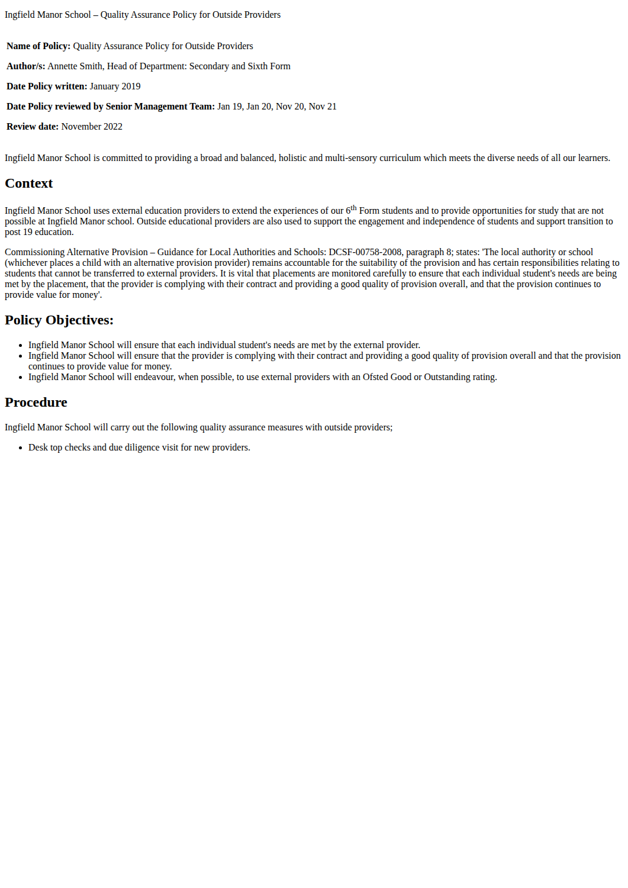Ingfield Manor School – Quality Assurance Policy for Outside Providers
| Name of Policy: Quality Assurance Policy for Outside Providers Author/s: Annette Smith, Head of Department: Secondary and Sixth Form Date Policy written: January 2019 Date Policy reviewed by Senior Management Team: Jan 19, Jan 20, Nov 20, Nov 21 Review date: November 2022 |
Ingfield Manor School is committed to providing a broad and balanced, holistic and multi-sensory curriculum which meets the diverse needs of all our learners.
Context
Ingfield Manor School uses external education providers to extend the experiences of our 6th Form students and to provide opportunities for study that are not possible at Ingfield Manor school. Outside educational providers are also used to support the engagement and independence of students and support transition to post 19 education.
Commissioning Alternative Provision – Guidance for Local Authorities and Schools: DCSF-00758-2008, paragraph 8; states: 'The local authority or school (whichever places a child with an alternative provision provider) remains accountable for the suitability of the provision and has certain responsibilities relating to students that cannot be transferred to external providers. It is vital that placements are monitored carefully to ensure that each individual student's needs are being met by the placement, that the provider is complying with their contract and providing a good quality of provision overall, and that the provision continues to provide value for money'.
Policy Objectives:
Ingfield Manor School will ensure that each individual student's needs are met by the external provider.
Ingfield Manor School will ensure that the provider is complying with their contract and providing a good quality of provision overall and that the provision continues to provide value for money.
Ingfield Manor School will endeavour, when possible, to use external providers with an Ofsted Good or Outstanding rating.
Procedure
Ingfield Manor School will carry out the following quality assurance measures with outside providers;
Desk top checks and due diligence visit for new providers.